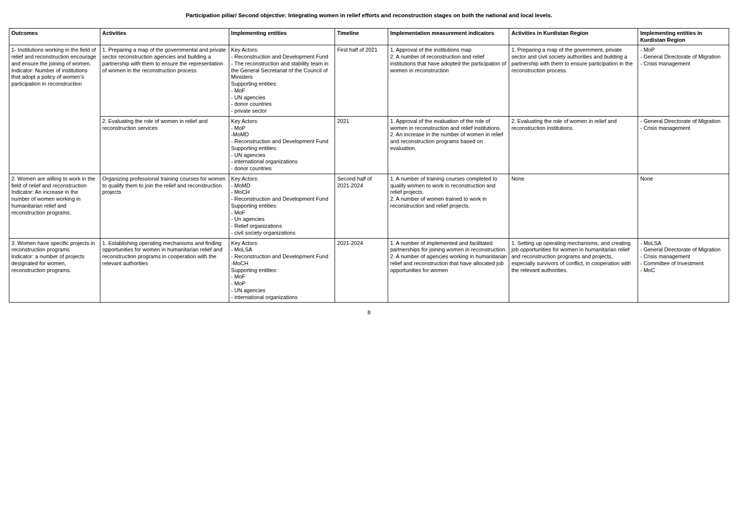Participation pillar/ Second objective: Integrating women in relief efforts and reconstruction stages on both the national and local levels.
| Outcomes | Activities | Implementing entities | Timeline | Implementation measurement indicators | Activities in Kurdistan Region | Implementing entities in Kurdistan Region |
| --- | --- | --- | --- | --- | --- | --- |
| 1- Institutions working in the field of relief and reconstruction encourage and ensure the joining of women. Indicator: Number of institutions that adopt a policy of women’s participation in reconstruction | 1. Preparing a map of the governmental and private sector reconstruction agencies and building a partnership with them to ensure the representation of women in the reconstruction process | Key Actors: - Reconstruction and Development Fund - The reconstruction and stability team in the General Secretariat of the Council of Ministers Supporting entities: - MoF - UN agencies - donor countries - private sector | First half of 2021 | 1. Approval of the institutions map 2. A number of reconstruction and relief institutions that have adopted the participation of women in reconstruction | 1. Preparing a map of the government, private sector and civil society authorities and building a partnership with them to ensure participation in the reconstruction process. | - MoP - General Directorate of Migration - Crisis management |
| 2. Evaluating the role of women in relief and reconstruction services | Key Actors: - MoP -MoMD - Reconstruction and Development Fund Supporting entities: - UN agencies - international organizations - donor countries | 2021 | 1. Approval of the evaluation of the role of women in reconstruction and relief institutions. 2. An increase in the number of women in relief and reconstruction programs based on evaluation. | 2. Evaluating the role of women in relief and reconstruction institutions. | - General Directorate of Migration - Crisis management |
| 2. Women are willing to work in the field of relief and reconstruction Indicator: An increase in the number of women working in humanitarian relief and reconstruction programs. | Organizing professional training courses for women to qualify them to join the relief and reconstruction projects | Key Actors: - MoMD - MoCH - Reconstruction and Development Fund Supporting entities: - MoF - Un agencies - Relief organizations - civil society organizations | Second half of 2021-2024 | 1. A number of training courses completed to qualify women to work in reconstruction and relief projects. 2. A number of women trained to work in reconstruction and relief projects. | None | None |
| 3. Women have specific projects in reconstruction programs. Indicator: a number of projects designated for women, reconstruction programs. | 1. Establishing operating mechanisms and finding opportunities for women in humanitarian relief and reconstruction programs in cooperation with the relevant authorities | Key Actors: - MoLSA - Reconstruction and Development Fund -MoCH Supporting entities: - MoF - MoP - UN agencies - international organizations | 2021-2024 | 1. A number of implemented and facilitated partnerships for joining women in reconstruction. 2. A number of agencies working in humanitarian relief and reconstruction that have allocated job opportunities for women | 1. Setting up operating mechanisms, and creating job opportunities for women in humanitarian relief and reconstruction programs and projects, especially survivors of conflict, in cooperation with the relevant authorities. | - MoLSA - General Directorate of Migration - Crisis management - Committee of Investment - MoC |
8